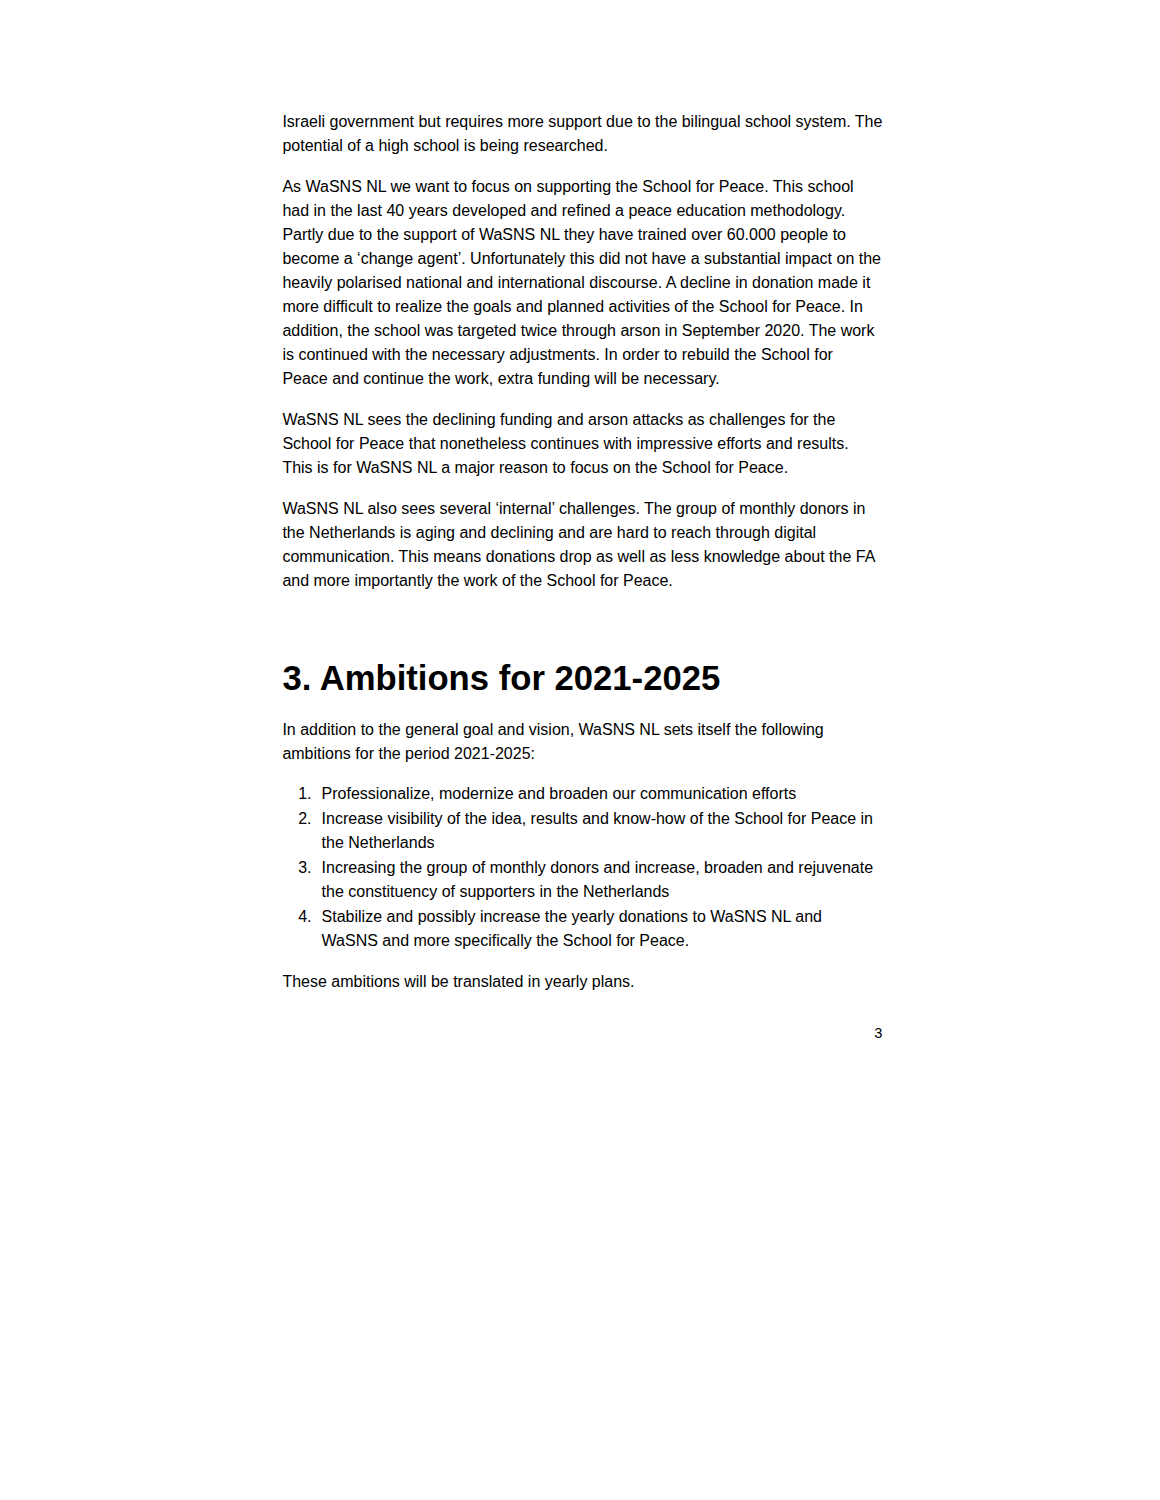Israeli government but requires more support due to the bilingual school system. The potential of a high school is being researched.
As WaSNS NL we want to focus on supporting the School for Peace. This school had in the last 40 years developed and refined a peace education methodology. Partly due to the support of WaSNS NL they have trained over 60.000 people to become a ‘change agent’. Unfortunately this did not have a substantial impact on the heavily polarised national and international discourse. A decline in donation made it more difficult to realize the goals and planned activities of the School for Peace. In addition, the school was targeted twice through arson in September 2020. The work is continued with the necessary adjustments. In order to rebuild the School for Peace and continue the work, extra funding will be necessary.
WaSNS NL sees the declining funding and arson attacks as challenges for the School for Peace that nonetheless continues with impressive efforts and results. This is for WaSNS NL a major reason to focus on the School for Peace.
WaSNS NL also sees several ‘internal’ challenges. The group of monthly donors in the Netherlands is aging and declining and are hard to reach through digital communication. This means donations drop as well as less knowledge about the FA and more importantly the work of the School for Peace.
3. Ambitions for 2021-2025
In addition to the general goal and vision, WaSNS NL sets itself the following ambitions for the period 2021-2025:
Professionalize, modernize and broaden our communication efforts
Increase visibility of the idea, results and know-how of the School for Peace in the Netherlands
Increasing the group of monthly donors and increase, broaden and rejuvenate the constituency of supporters in the Netherlands
Stabilize and possibly increase the yearly donations to WaSNS NL and WaSNS and more specifically the School for Peace.
These ambitions will be translated in yearly plans.
3